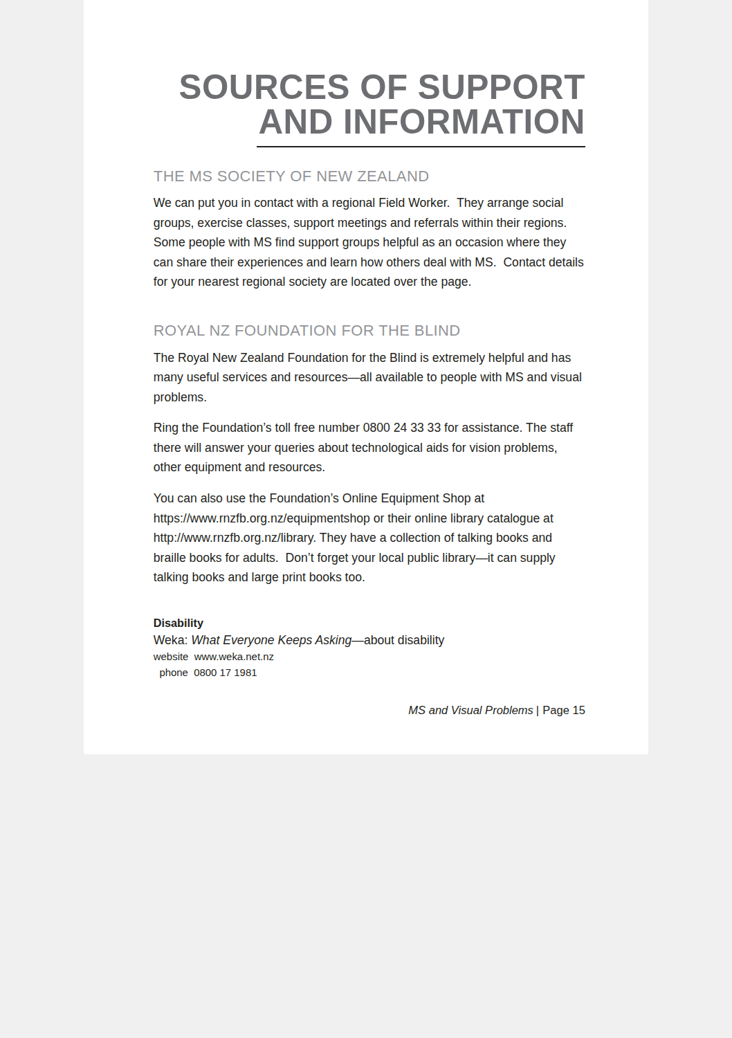SOURCES OF SUPPORT
AND INFORMATION
The MS Society of New Zealand
We can put you in contact with a regional Field Worker. They arrange social groups, exercise classes, support meetings and referrals within their regions. Some people with MS find support groups helpful as an occasion where they can share their experiences and learn how others deal with MS. Contact details for your nearest regional society are located over the page.
Royal NZ Foundation for the Blind
The Royal New Zealand Foundation for the Blind is extremely helpful and has many useful services and resources—all available to people with MS and visual problems.
Ring the Foundation’s toll free number 0800 24 33 33 for assistance. The staff there will answer your queries about technological aids for vision problems, other equipment and resources.
You can also use the Foundation’s Online Equipment Shop at https://www.rnzfb.org.nz/equipmentshop or their online library catalogue at http://www.rnzfb.org.nz/library. They have a collection of talking books and braille books for adults. Don’t forget your local public library—it can supply talking books and large print books too.
Disability
Weka: What Everyone Keeps Asking—about disability
website www.weka.net.nz
phone 0800 17 1981
MS and Visual Problems|Page 15